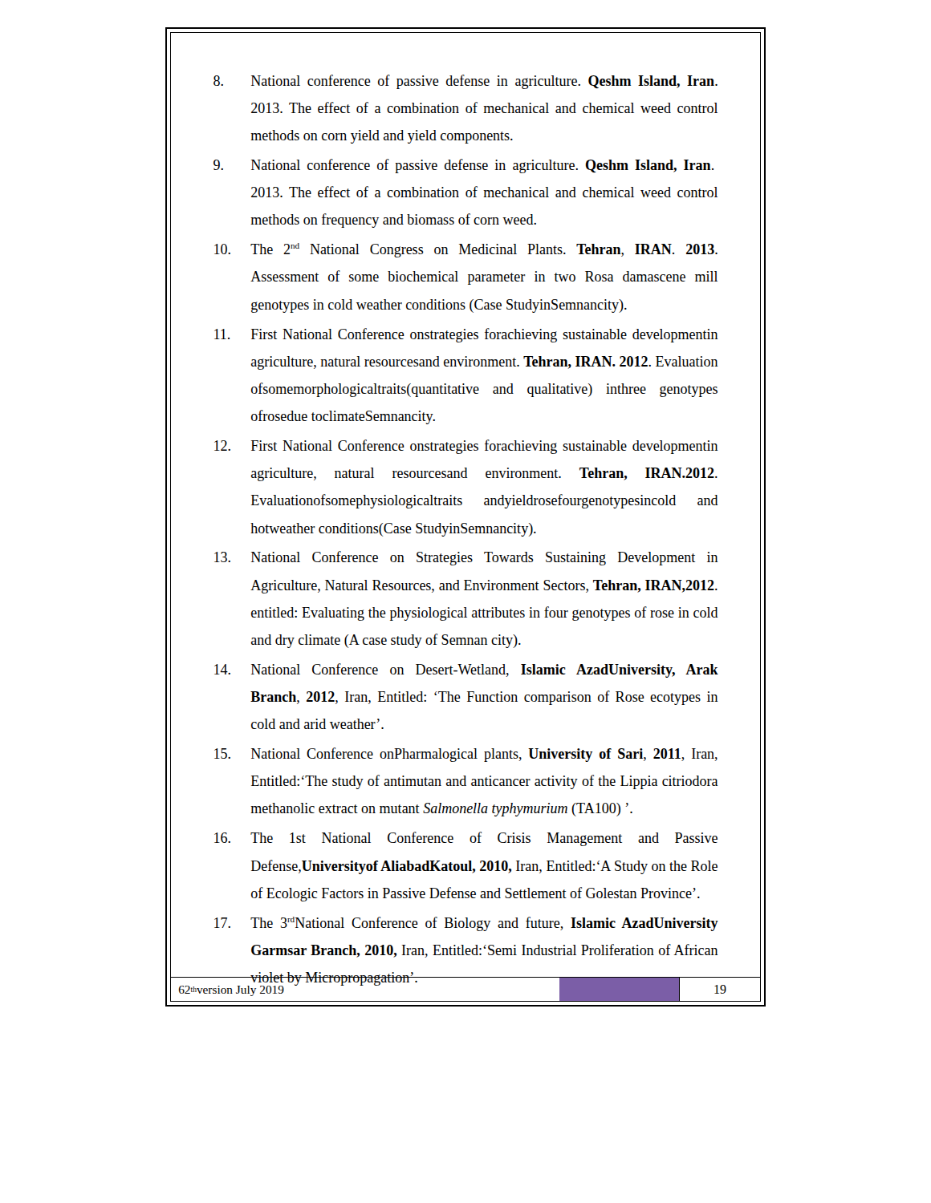8. National conference of passive defense in agriculture. Qeshm Island, Iran. 2013. The effect of a combination of mechanical and chemical weed control methods on corn yield and yield components.
9. National conference of passive defense in agriculture. Qeshm Island, Iran. 2013. The effect of a combination of mechanical and chemical weed control methods on frequency and biomass of corn weed.
10. The 2nd National Congress on Medicinal Plants. Tehran, IRAN. 2013. Assessment of some biochemical parameter in two Rosa damascene mill genotypes in cold weather conditions (Case StudyinSemnancity).
11. First National Conference onstrategies forachieving sustainable developmentin agriculture, natural resourcesand environment. Tehran, IRAN. 2012. Evaluation ofsomemorphologicaltraits(quantitative and qualitative) inthree genotypes ofrosedue toclimateSemnancity.
12. First National Conference onstrategies forachieving sustainable developmentin agriculture, natural resourcesand environment. Tehran, IRAN.2012. Evaluationofsomephysiologicaltraits andyieldrosefourgenotypesincold and hotweather conditions(Case StudyinSemnancity).
13. National Conference on Strategies Towards Sustaining Development in Agriculture, Natural Resources, and Environment Sectors, Tehran, IRAN,2012. entitled: Evaluating the physiological attributes in four genotypes of rose in cold and dry climate (A case study of Semnan city).
14. National Conference on Desert-Wetland, Islamic AzadUniversity, Arak Branch, 2012, Iran, Entitled: ‘The Function comparison of Rose ecotypes in cold and arid weather’.
15. National Conference onPharmalogical plants, University of Sari, 2011, Iran, Entitled:‘The study of antimutan and anticancer activity of the Lippia citriodora methanolic extract on mutant Salmonella typhymurium (TA100) ’.
16. The 1st National Conference of Crisis Management and Passive Defense,Universityof AliabadKatoul, 2010, Iran, Entitled:‘A Study on the Role of Ecologic Factors in Passive Defense and Settlement of Golestan Province’.
17. The 3rdNational Conference of Biology and future, Islamic AzadUniversity Garmsar Branch, 2010, Iran, Entitled:‘Semi Industrial Proliferation of African violet by Micropropagation’.
62th version July 2019
19